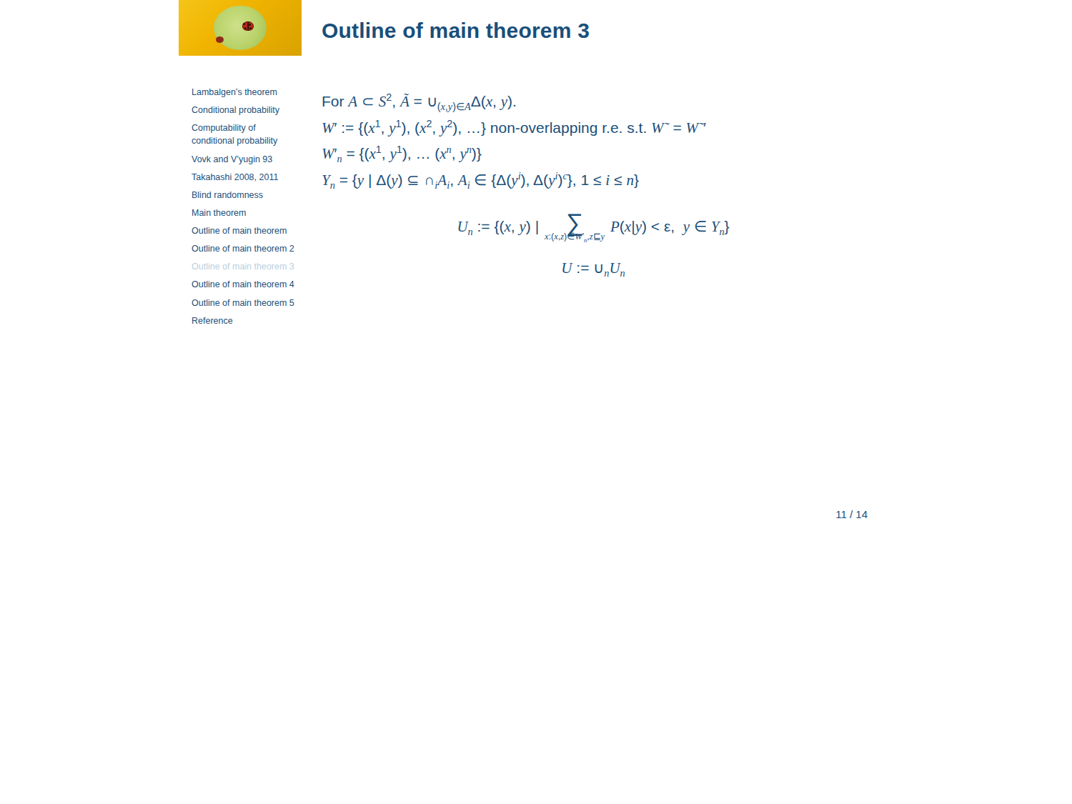Outline of main theorem 3
Lambalgen’s theorem
Conditional probability
Computability of conditional probability
Vovk and V’yugin 93
Takahashi 2008, 2011
Blind randomness
Main theorem
Outline of main theorem
Outline of main theorem 2
Outline of main theorem 3
Outline of main theorem 4
Outline of main theorem 5
Reference
For A ⊂ S2, Ã = ∪(x,y)∈AΔ(x, y).
W′ := {(x1, y1), (x2, y2), …} non-overlapping r.e. s.t. W˜ = W˜′
W′n = {(x1, y1), … (xn, yn)}
Yn = {y | Δ(y) ⊆ ∩iAi, Ai ∈ {Δ(yi), Δ(yi)c}, 1 ≤ i ≤ n}
Un := {(x, y) | ∑ x:(x,z)∈W′n,z⊑y P(x|y) < ε, y ∈ Yn}
U := ∪nUn
11 / 14